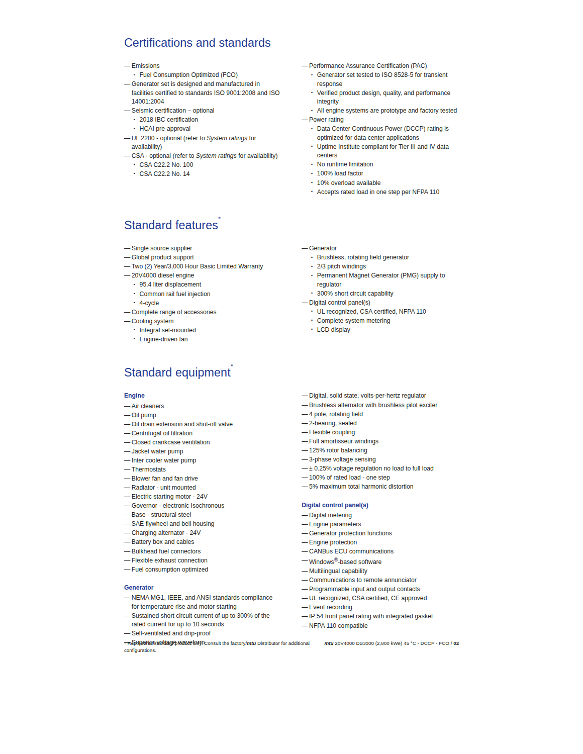Certifications and standards
Emissions
Fuel Consumption Optimized (FCO)
Generator set is designed and manufactured in facilities certified to standards ISO 9001:2008 and ISO 14001:2004
Seismic certification – optional
2018 IBC certification
HCAI pre-approval
UL 2200 - optional (refer to System ratings for availability)
CSA - optional (refer to System ratings for availability)
CSA C22.2 No. 100
CSA C22.2 No. 14
Performance Assurance Certification (PAC)
Generator set tested to ISO 8528-5 for transient response
Verified product design, quality, and performance integrity
All engine systems are prototype and factory tested
Power rating
Data Center Continuous Power (DCCP) rating is optimized for data center applications
Uptime Institute compliant for Tier III and IV data centers
No runtime limitation
100% load factor
10% overload available
Accepts rated load in one step per NFPA 110
Standard features*
Single source supplier
Global product support
Two (2) Year/3,000 Hour Basic Limited Warranty
20V4000 diesel engine
95.4 liter displacement
Common rail fuel injection
4-cycle
Complete range of accessories
Cooling system
Integral set-mounted
Engine-driven fan
Generator
Brushless, rotating field generator
2/3 pitch windings
Permanent Magnet Generator (PMG) supply to regulator
300% short circuit capability
Digital control panel(s)
UL recognized, CSA certified, NFPA 110
Complete system metering
LCD display
Standard equipment*
Engine
Air cleaners
Oil pump
Oil drain extension and shut-off valve
Centrifugal oil filtration
Closed crankcase ventilation
Jacket water pump
Inter cooler water pump
Thermostats
Blower fan and fan drive
Radiator - unit mounted
Electric starting motor - 24V
Governor - electronic Isochronous
Base - structural steel
SAE flywheel and bell housing
Charging alternator - 24V
Battery box and cables
Bulkhead fuel connectors
Flexible exhaust connection
Fuel consumption optimized
Generator
NEMA MG1, IEEE, and ANSI standards compliance for temperature rise and motor starting
Sustained short circuit current of up to 300% of the rated current for up to 10 seconds
Self-ventilated and drip-proof
Superior voltage waveform
Digital, solid state, volts-per-hertz regulator
Brushless alternator with brushless pilot exciter
4 pole, rotating field
2-bearing, sealed
Flexible coupling
Full amortisseur windings
125% rotor balancing
3-phase voltage sensing
± 0.25% voltage regulation no load to full load
100% of rated load - one step
5% maximum total harmonic distortion
Digital control panel(s)
Digital metering
Engine parameters
Generator protection functions
Engine protection
CANBus ECU communications
Windows®-based software
Multilingual capability
Communications to remote annunciator
Programmable input and output contacts
UL recognized, CSA certified, CE approved
Event recording
IP 54 front panel rating with integrated gasket
NFPA 110 compatible
* Represents standard product only. Consult the factory/mtu Distributor for additional configurations.
mtu 20V4000 DS3000 (2,800 kWe) 45 °C - DCCP - FCO / 02